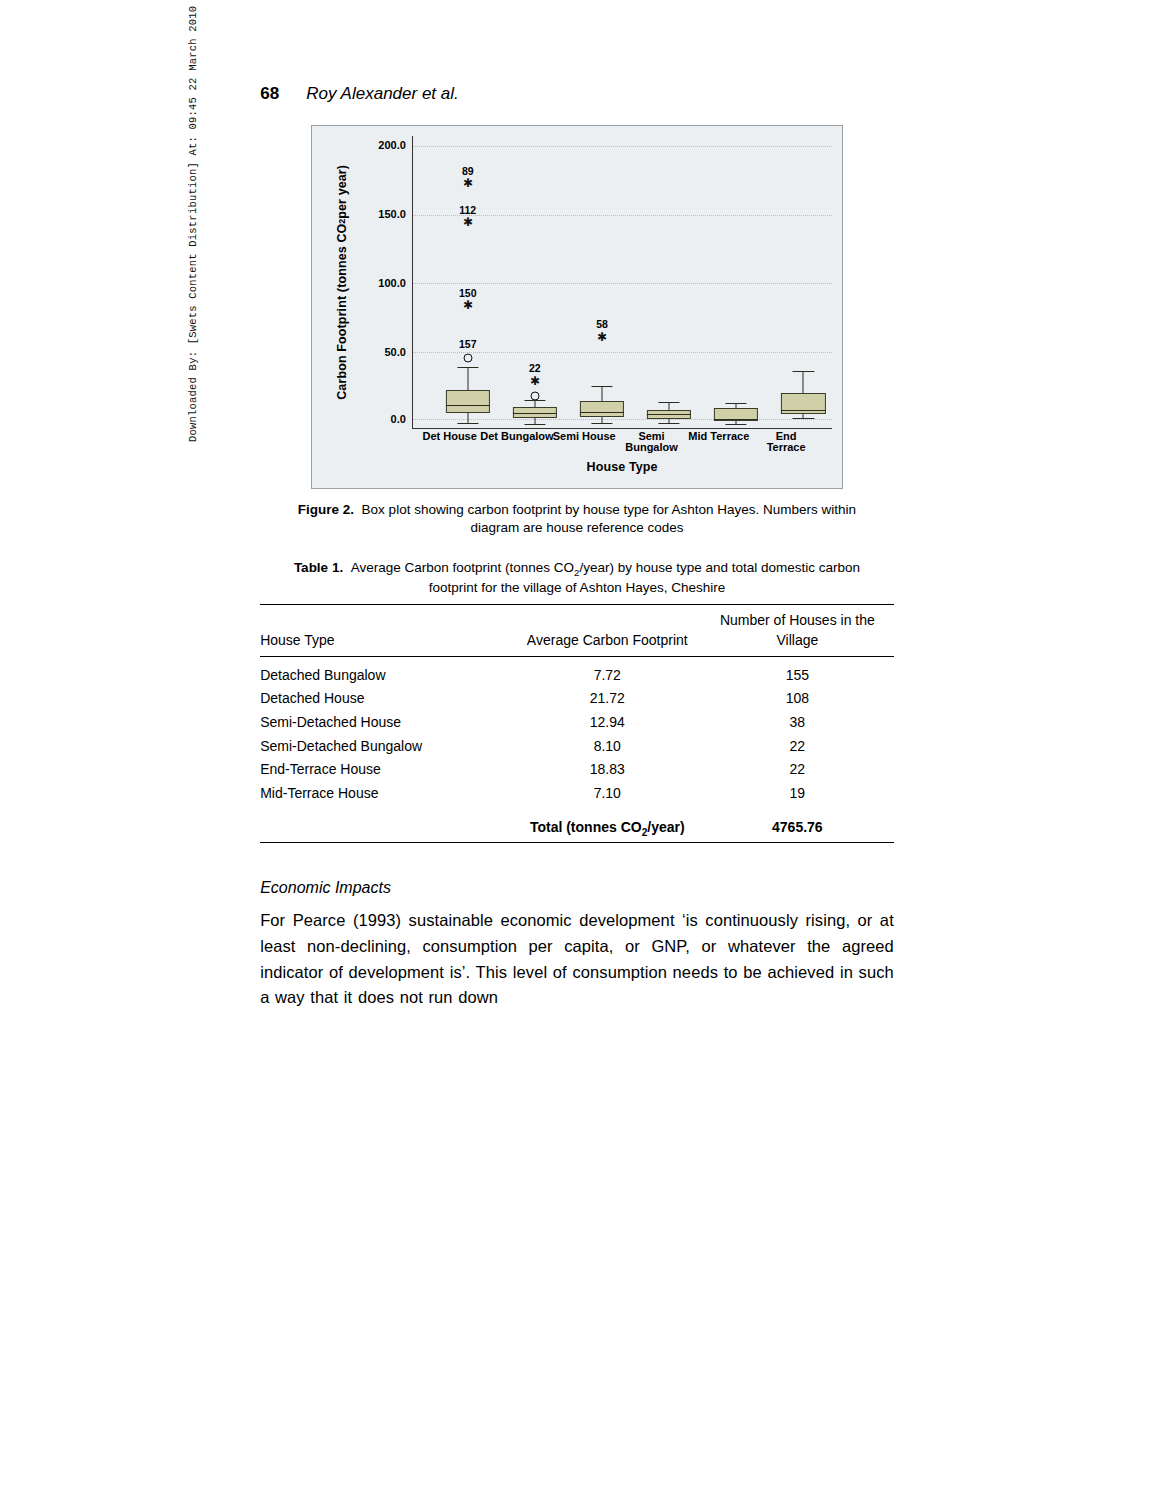Downloaded By: [Swets Content Distribution] At: 09:45 22 March 2010
68 Roy Alexander et al.
Carbon Footprint (tonnes CO2 per year)
200.0 150.0 100.0 50.0 0.0
✱
89
✱
112
✱
150
157
✱
22
✱
58
Det House Det Bungalow Semi House Semi
Bungalow Mid Terrace End Terrace
House Type
Figure 2. Box plot showing carbon footprint by house type for Ashton Hayes. Numbers within diagram are house reference codes
Table 1. Average Carbon footprint (tonnes CO2/year) by house type and total domestic carbon footprint for the village of Ashton Hayes, Cheshire
| House Type | Average Carbon Footprint | Number of Houses in the Village |
| --- | --- | --- |
| Detached Bungalow | 7.72 | 155 |
| Detached House | 21.72 | 108 |
| Semi-Detached House | 12.94 | 38 |
| Semi-Detached Bungalow | 8.10 | 22 |
| End-Terrace House | 18.83 | 22 |
| Mid-Terrace House | 7.10 | 19 |
| | Total (tonnes CO 2 /year) | 4765.76 |
Economic Impacts
For Pearce (1993) sustainable economic development ‘is continuously rising, or at least non-declining, consumption per capita, or GNP, or whatever the agreed indicator of development is’. This level of consumption needs to be achieved in such a way that it does not run down